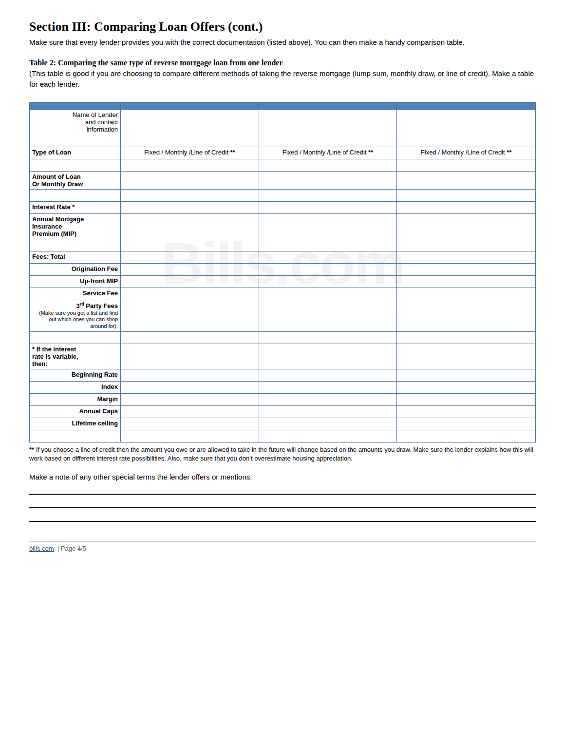Bills.com
Section III: Comparing Loan Offers (cont.)
Make sure that every lender provides you with the correct documentation (listed above). You can then make a handy comparison table.
Table 2: Comparing the same type of reverse mortgage loan from one lender
(This table is good if you are choosing to compare different methods of taking the reverse mortgage (lump sum, monthly draw, or line of credit). Make a table for each lender.
| Name of Lender and contact information | | | |
| Type of Loan | Fixed / Monthly /Line of Credit ** | Fixed / Monthly /Line of Credit ** | Fixed / Monthly /Line of Credit ** |
| Amount of Loan Or Monthly Draw | | | |
| Interest Rate * | | | |
| Annual Mortgage Insurance Premium (MIP) | | | |
| Fees: Total | | | |
| Origination Fee | | | |
| Up-front MIP | | | |
| Service Fee | | | |
| 3 rd Party Fees (Make sure you get a list and find out which ones you can shop around for). | | | |
| * If the interest rate is variable, then: | | | |
| Beginning Rate | | | |
| Index | | | |
| Margin | | | |
| Annual Caps | | | |
| Lifetime ceiling | | | |
** If you choose a line of credit then the amount you owe or are allowed to take in the future will change based on the amounts you draw. Make sure the lender explains how this will work based on different interest rate possibilities. Also, make sure that you don’t overestimate housing appreciation.
Make a note of any other special terms the lender offers or mentions:
bills.com | Page 4/5